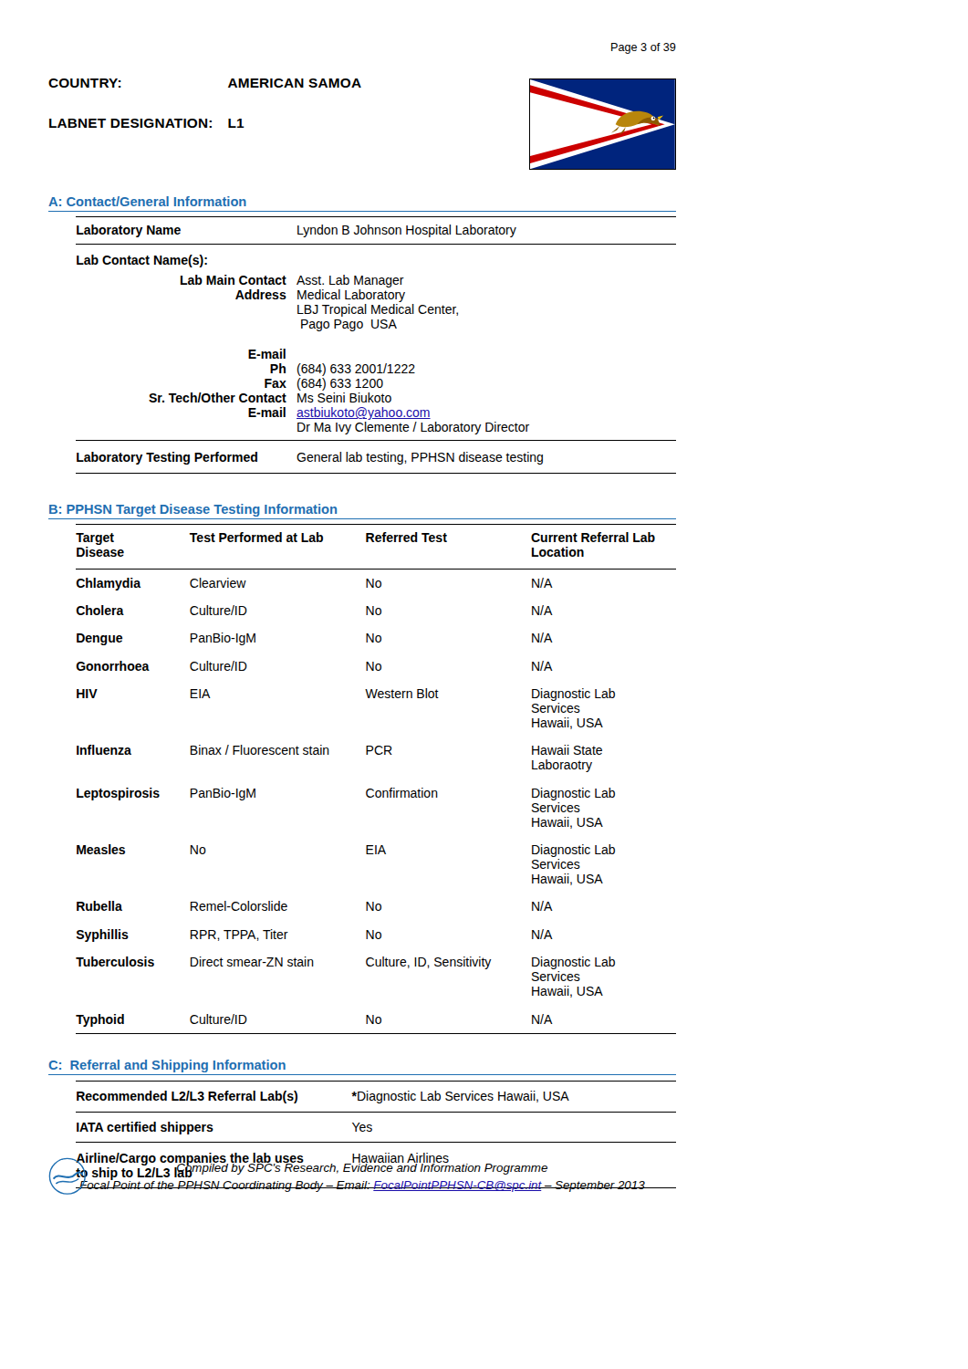Page 3 of 39
COUNTRY: AMERICAN SAMOA
LABNET DESIGNATION: L1
A: Contact/General Information
| Laboratory Name | Lyndon B Johnson Hospital Laboratory |
| Lab Contact Name(s): | |
| Lab Main Contact Address | Asst. Lab Manager Medical Laboratory LBJ Tropical Medical Center, Pago Pago USA |
| E-mail Ph Fax Sr. Tech/Other Contact E-mail | (684) 633 2001/1222 (684) 633 1200 Ms Seini Biukoto astbiukoto@yahoo.com Dr Ma Ivy Clemente / Laboratory Director |
| Laboratory Testing Performed | General lab testing, PPHSN disease testing |
B: PPHSN Target Disease Testing Information
| Target Disease | Test Performed at Lab | Referred Test | Current Referral Lab Location |
| --- | --- | --- | --- |
| Chlamydia | Clearview | No | N/A |
| Cholera | Culture/ID | No | N/A |
| Dengue | PanBio-IgM | No | N/A |
| Gonorrhoea | Culture/ID | No | N/A |
| HIV | EIA | Western Blot | Diagnostic Lab Services Hawaii, USA |
| Influenza | Binax / Fluorescent stain | PCR | Hawaii State Laboraotry |
| Leptospirosis | PanBio-IgM | Confirmation | Diagnostic Lab Services Hawaii, USA |
| Measles | No | EIA | Diagnostic Lab Services Hawaii, USA |
| Rubella | Remel-Colorslide | No | N/A |
| Syphillis | RPR, TPPA, Titer | No | N/A |
| Tuberculosis | Direct smear-ZN stain | Culture, ID, Sensitivity | Diagnostic Lab Services Hawaii, USA |
| Typhoid | Culture/ID | No | N/A |
C: Referral and Shipping Information
| Recommended L2/L3 Referral Lab(s) | * Diagnostic Lab Services Hawaii, USA |
| IATA certified shippers | Yes |
| Airline/Cargo companies the lab uses to ship to L2/L3 lab | Hawaiian Airlines |
Compiled by SPC's Research, Evidence and Information Programme
Focal Point of the PPHSN Coordinating Body – Email: FocalPointPPHSN-CB@spc.int – September 2013